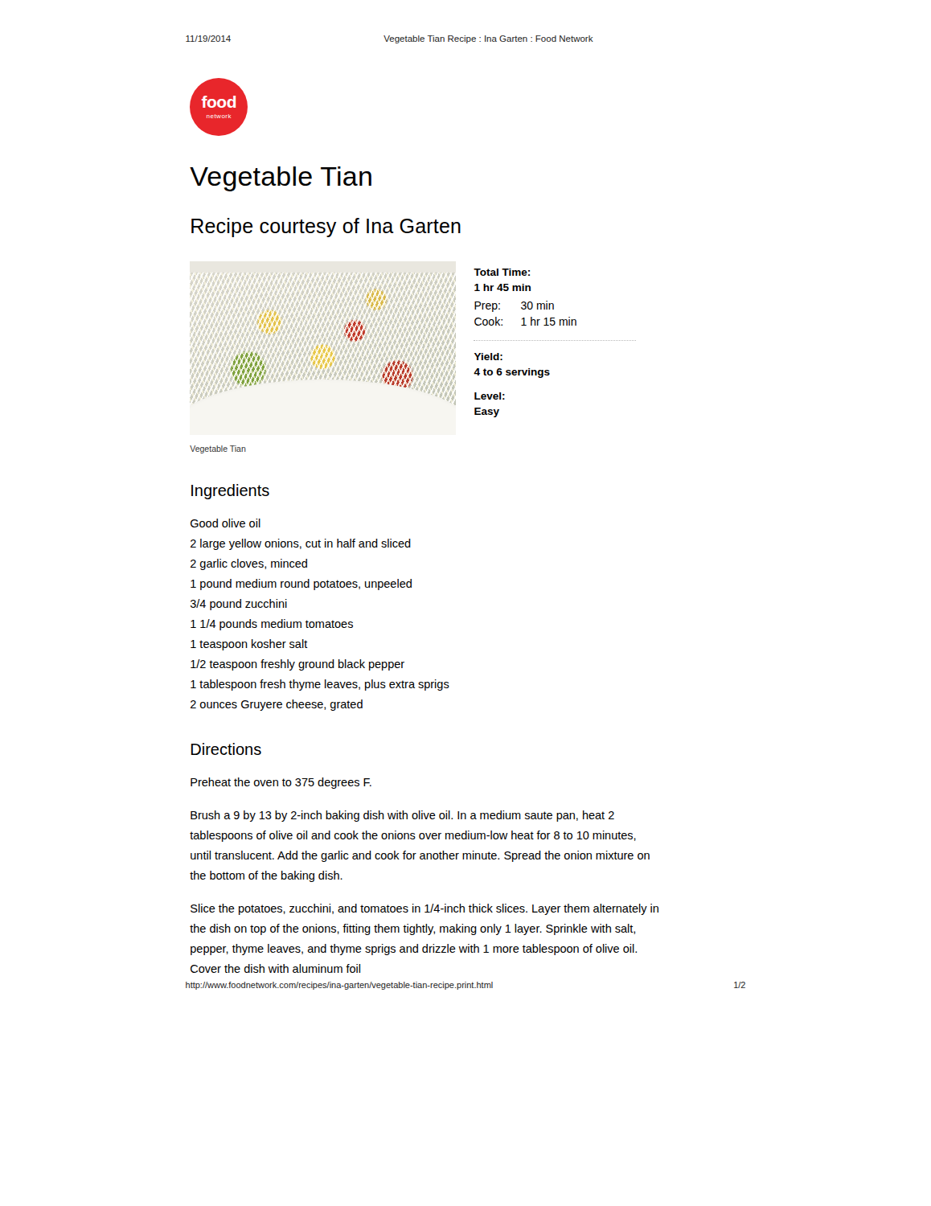11/19/2014 Vegetable Tian Recipe : Ina Garten : Food Network
food network
Vegetable Tian
Recipe courtesy of Ina Garten
Vegetable Tian
Total Time:
1 hr 45 min
Prep: 30 min
Cook: 1 hr 15 min
Yield:
4 to 6 servings
Level:
Easy
Ingredients
Good olive oil
2 large yellow onions, cut in half and sliced
2 garlic cloves, minced
1 pound medium round potatoes, unpeeled
3/4 pound zucchini
1 1/4 pounds medium tomatoes
1 teaspoon kosher salt
1/2 teaspoon freshly ground black pepper
1 tablespoon fresh thyme leaves, plus extra sprigs
2 ounces Gruyere cheese, grated
Directions
Preheat the oven to 375 degrees F.
Brush a 9 by 13 by 2-inch baking dish with olive oil. In a medium saute pan, heat 2 tablespoons of olive oil and cook the onions over medium-low heat for 8 to 10 minutes, until translucent. Add the garlic and cook for another minute. Spread the onion mixture on the bottom of the baking dish.
Slice the potatoes, zucchini, and tomatoes in 1/4-inch thick slices. Layer them alternately in the dish on top of the onions, fitting them tightly, making only 1 layer. Sprinkle with salt, pepper, thyme leaves, and thyme sprigs and drizzle with 1 more tablespoon of olive oil. Cover the dish with aluminum foil
http://www.foodnetwork.com/recipes/ina-garten/vegetable-tian-recipe.print.html 1/2